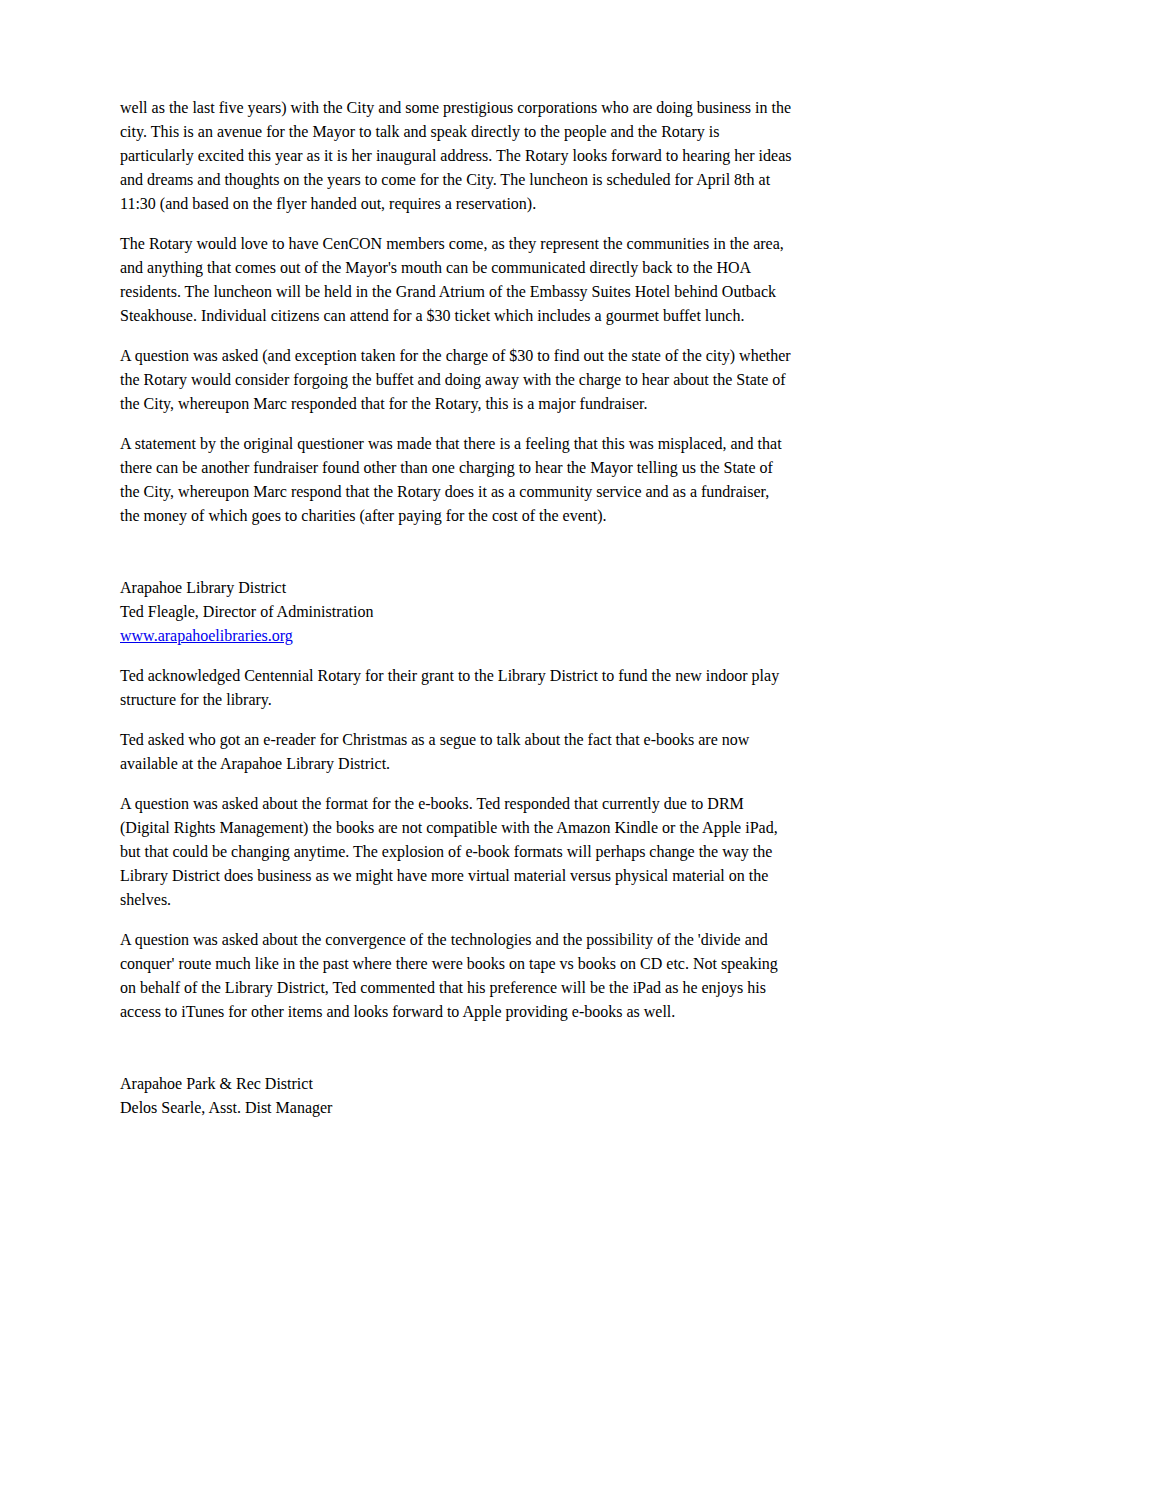well as the last five years) with the City and some prestigious corporations who are doing business in the city. This is an avenue for the Mayor to talk and speak directly to the people and the Rotary is particularly excited this year as it is her inaugural address. The Rotary looks forward to hearing her ideas and dreams and thoughts on the years to come for the City. The luncheon is scheduled for April 8th at 11:30 (and based on the flyer handed out, requires a reservation).
The Rotary would love to have CenCON members come, as they represent the communities in the area, and anything that comes out of the Mayor's mouth can be communicated directly back to the HOA residents. The luncheon will be held in the Grand Atrium of the Embassy Suites Hotel behind Outback Steakhouse. Individual citizens can attend for a $30 ticket which includes a gourmet buffet lunch.
A question was asked (and exception taken for the charge of $30 to find out the state of the city) whether the Rotary would consider forgoing the buffet and doing away with the charge to hear about the State of the City, whereupon Marc responded that for the Rotary, this is a major fundraiser.
A statement by the original questioner was made that there is a feeling that this was misplaced, and that there can be another fundraiser found other than one charging to hear the Mayor telling us the State of the City, whereupon Marc respond that the Rotary does it as a community service and as a fundraiser, the money of which goes to charities (after paying for the cost of the event).
Arapahoe Library District
Ted Fleagle, Director of Administration
www.arapahoelibraries.org
Ted acknowledged Centennial Rotary for their grant to the Library District to fund the new indoor play structure for the library.
Ted asked who got an e-reader for Christmas as a segue to talk about the fact that e-books are now available at the Arapahoe Library District.
A question was asked about the format for the e-books. Ted responded that currently due to DRM (Digital Rights Management) the books are not compatible with the Amazon Kindle or the Apple iPad, but that could be changing anytime. The explosion of e-book formats will perhaps change the way the Library District does business as we might have more virtual material versus physical material on the shelves.
A question was asked about the convergence of the technologies and the possibility of the 'divide and conquer' route much like in the past where there were books on tape vs books on CD etc. Not speaking on behalf of the Library District, Ted commented that his preference will be the iPad as he enjoys his access to iTunes for other items and looks forward to Apple providing e-books as well.
Arapahoe Park & Rec District
Delos Searle, Asst. Dist Manager